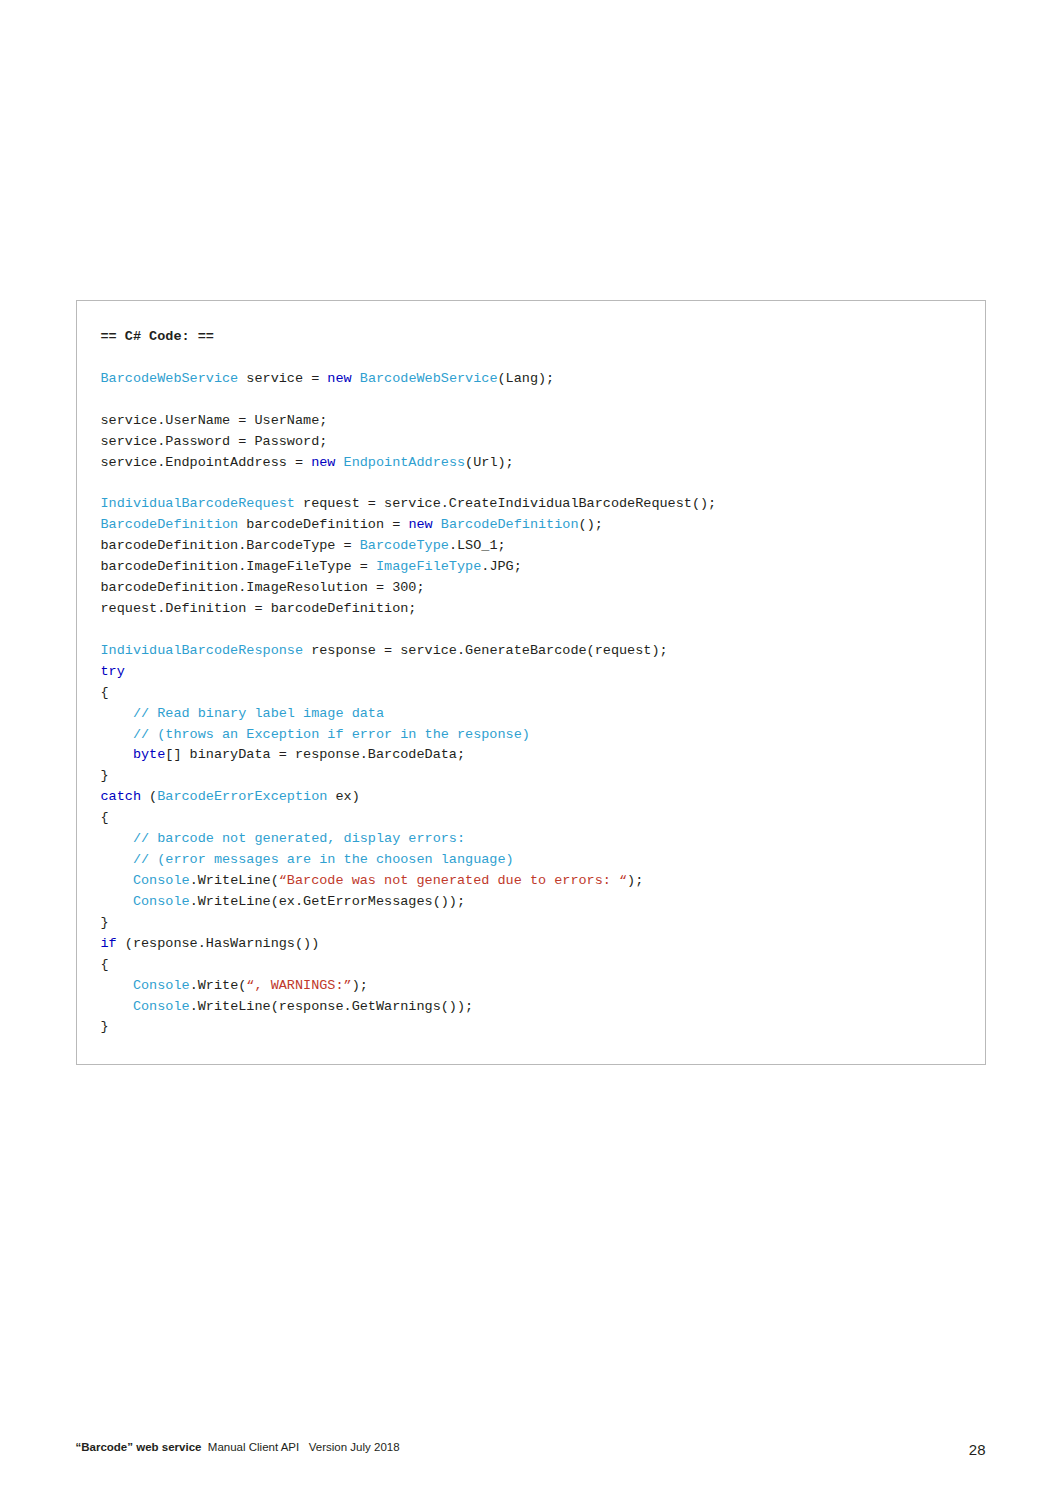== C# Code: ==

BarcodeWebService service = new BarcodeWebService(Lang);

service.UserName = UserName;
service.Password = Password;
service.EndpointAddress = new EndpointAddress(Url);

IndividualBarcodeRequest request = service.CreateIndividualBarcodeRequest();
BarcodeDefinition barcodeDefinition = new BarcodeDefinition();
barcodeDefinition.BarcodeType = BarcodeType.LSO_1;
barcodeDefinition.ImageFileType = ImageFileType.JPG;
barcodeDefinition.ImageResolution = 300;
request.Definition = barcodeDefinition;

IndividualBarcodeResponse response = service.GenerateBarcode(request);
try
{
    // Read binary label image data
    // (throws an Exception if error in the response)
    byte[] binaryData = response.BarcodeData;
}
catch (BarcodeErrorException ex)
{
    // barcode not generated, display errors:
    // (error messages are in the choosen language)
    Console.WriteLine(“Barcode was not generated due to errors: “);
    Console.WriteLine(ex.GetErrorMessages());
}
if (response.HasWarnings())
{
    Console.Write(“, WARNINGS:”);
    Console.WriteLine(response.GetWarnings());
}
“Barcode” web service Manual Client API Version July 2018
28